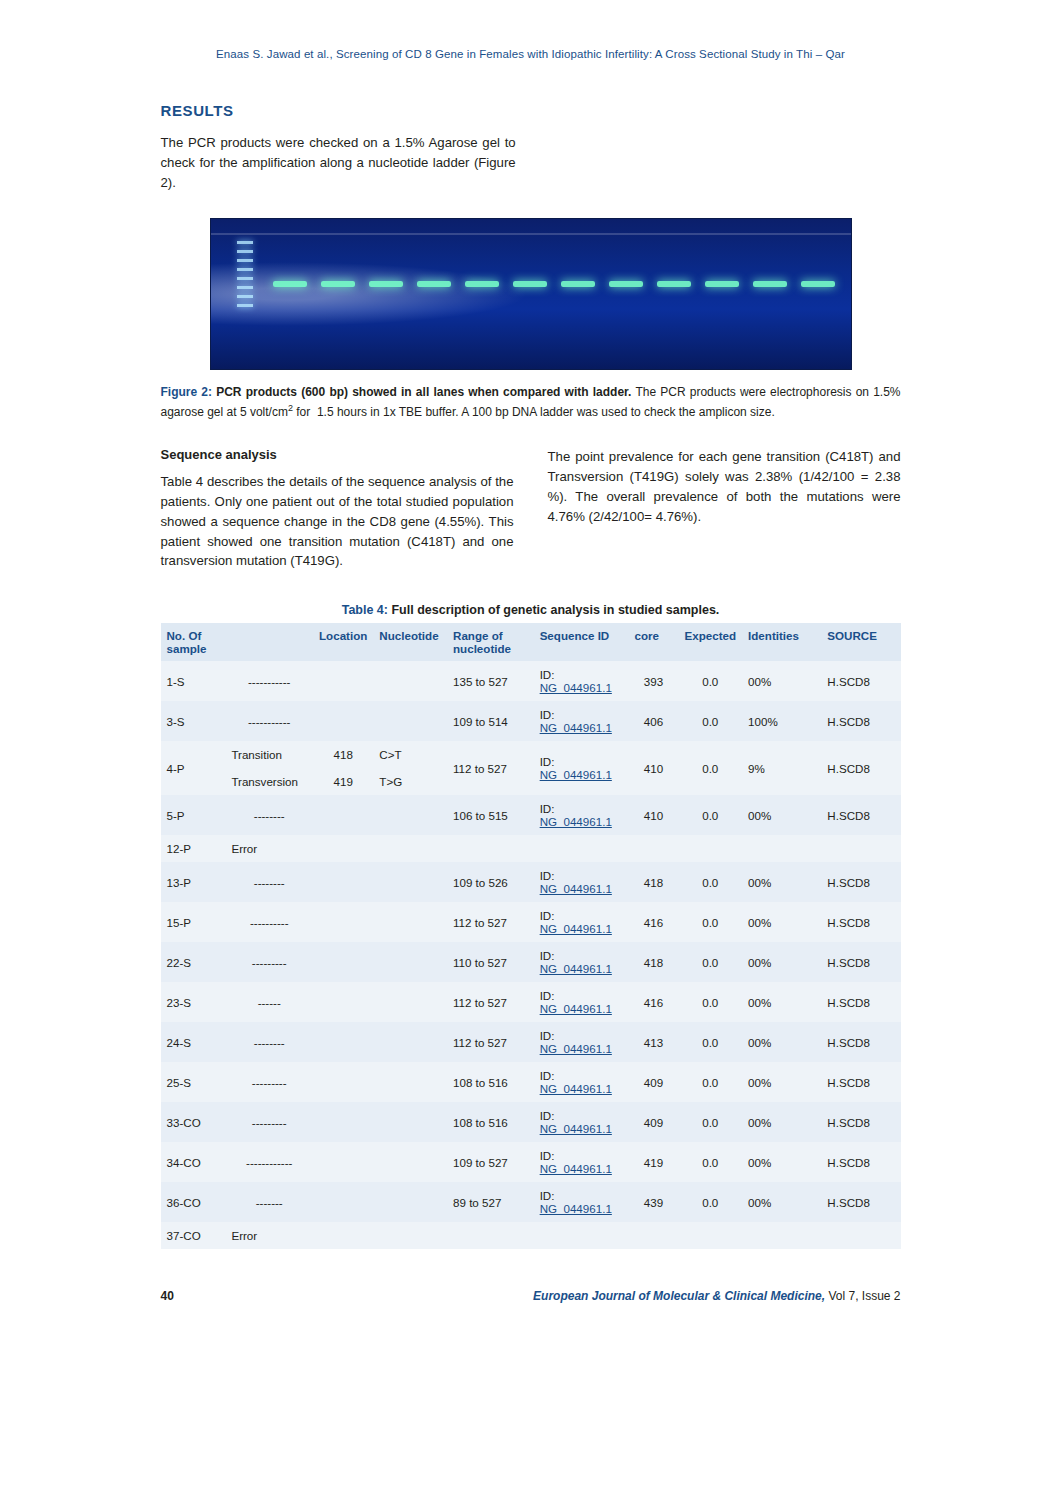Enaas S. Jawad et al., Screening of CD 8 Gene in Females with Idiopathic Infertility: A Cross Sectional Study in Thi – Qar
RESULTS
The PCR products were checked on a 1.5% Agarose gel to check for the amplification along a nucleotide ladder (Figure 2).
Figure 2: PCR products (600 bp) showed in all lanes when compared with ladder. The PCR products were electrophoresis on 1.5% agarose gel at 5 volt/cm2 for 1.5 hours in 1x TBE buffer. A 100 bp DNA ladder was used to check the amplicon size.
Sequence analysis
Table 4 describes the details of the sequence analysis of the patients. Only one patient out of the total studied population showed a sequence change in the CD8 gene (4.55%). This patient showed one transition mutation (C418T) and one transversion mutation (T419G).
The point prevalence for each gene transition (C418T) and Transversion (T419G) solely was 2.38% (1/42/100 = 2.38 %). The overall prevalence of both the mutations were 4.76% (2/42/100= 4.76%).
Table 4: Full description of genetic analysis in studied samples.
| No. Of sample | | Location | Nucleotide | Range of nucleotide | Sequence ID | core | Expected | Identities | SOURCE |
| --- | --- | --- | --- | --- | --- | --- | --- | --- | --- |
| 1-S | ----------- | | | 135 to 527 | ID: NG_044961.1 | 393 | 0.0 | 00% | H.SCD8 |
| 3-S | ----------- | | | 109 to 514 | ID: NG_044961.1 | 406 | 0.0 | 100% | H.SCD8 |
| 4-P | Transition | 418 | C>T | 112 to 527 | ID: NG_044961.1 | 410 | 0.0 | 9% | H.SCD8 |
| Transversion | 419 | T>G |
| 5-P | -------- | | | 106 to 515 | ID: NG_044961.1 | 410 | 0.0 | 00% | H.SCD8 |
| 12-P | Error | | | | | | | | |
| 13-P | -------- | | | 109 to 526 | ID: NG_044961.1 | 418 | 0.0 | 00% | H.SCD8 |
| 15-P | ---------- | | | 112 to 527 | ID: NG_044961.1 | 416 | 0.0 | 00% | H.SCD8 |
| 22-S | --------- | | | 110 to 527 | ID: NG_044961.1 | 418 | 0.0 | 00% | H.SCD8 |
| 23-S | ------ | | | 112 to 527 | ID: NG_044961.1 | 416 | 0.0 | 00% | H.SCD8 |
| 24-S | -------- | | | 112 to 527 | ID: NG_044961.1 | 413 | 0.0 | 00% | H.SCD8 |
| 25-S | --------- | | | 108 to 516 | ID: NG_044961.1 | 409 | 0.0 | 00% | H.SCD8 |
| 33-CO | --------- | | | 108 to 516 | ID: NG_044961.1 | 409 | 0.0 | 00% | H.SCD8 |
| 34-CO | ------------ | | | 109 to 527 | ID: NG_044961.1 | 419 | 0.0 | 00% | H.SCD8 |
| 36-CO | ------- | | | 89 to 527 | ID: NG_044961.1 | 439 | 0.0 | 00% | H.SCD8 |
| 37-CO | Error | | | | | | | | |
40
European Journal of Molecular & Clinical Medicine, Vol 7, Issue 2